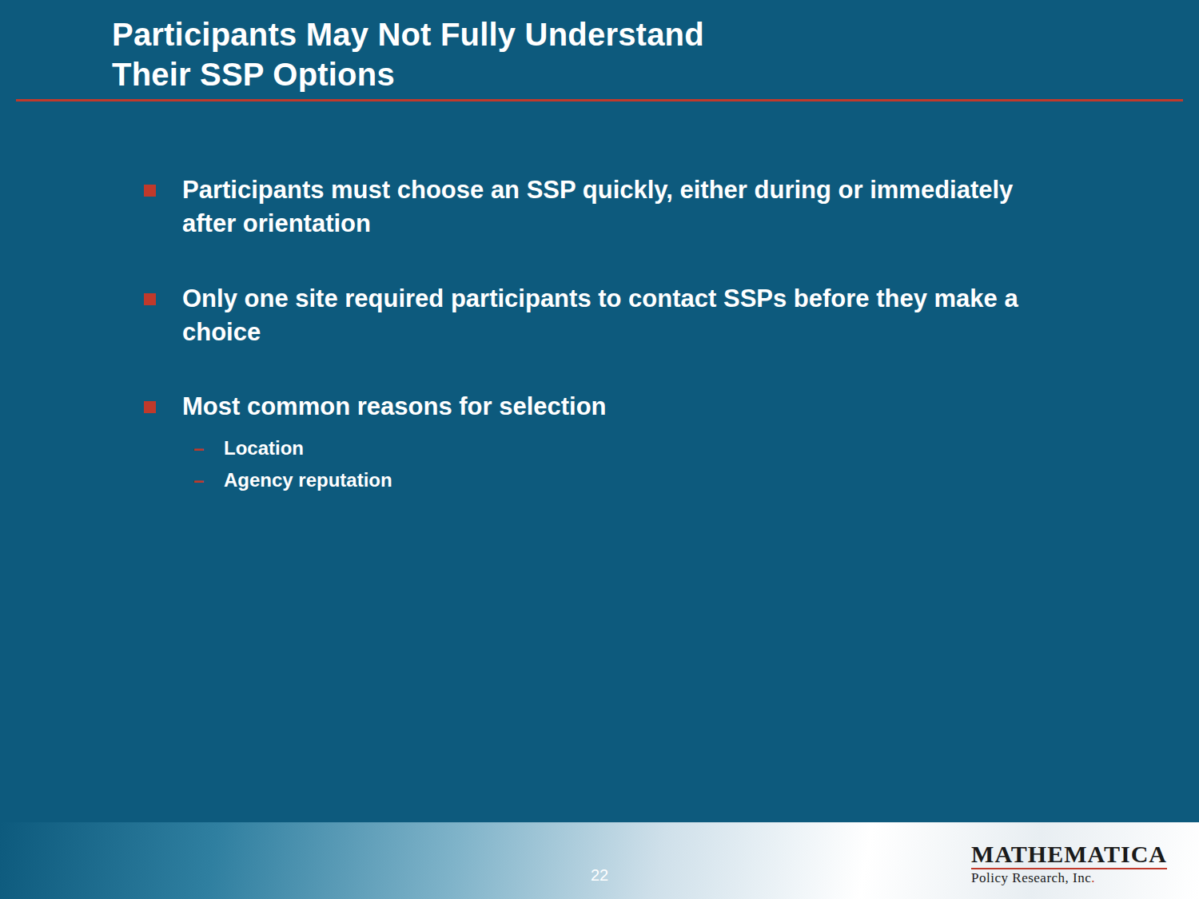Participants May Not Fully Understand
Their SSP Options
Participants must choose an SSP quickly, either during or immediately after orientation
Only one site required participants to contact SSPs before they make a choice
Most common reasons for selection
Location
Agency reputation
22
MATHEMATICA
Policy Research, Inc.